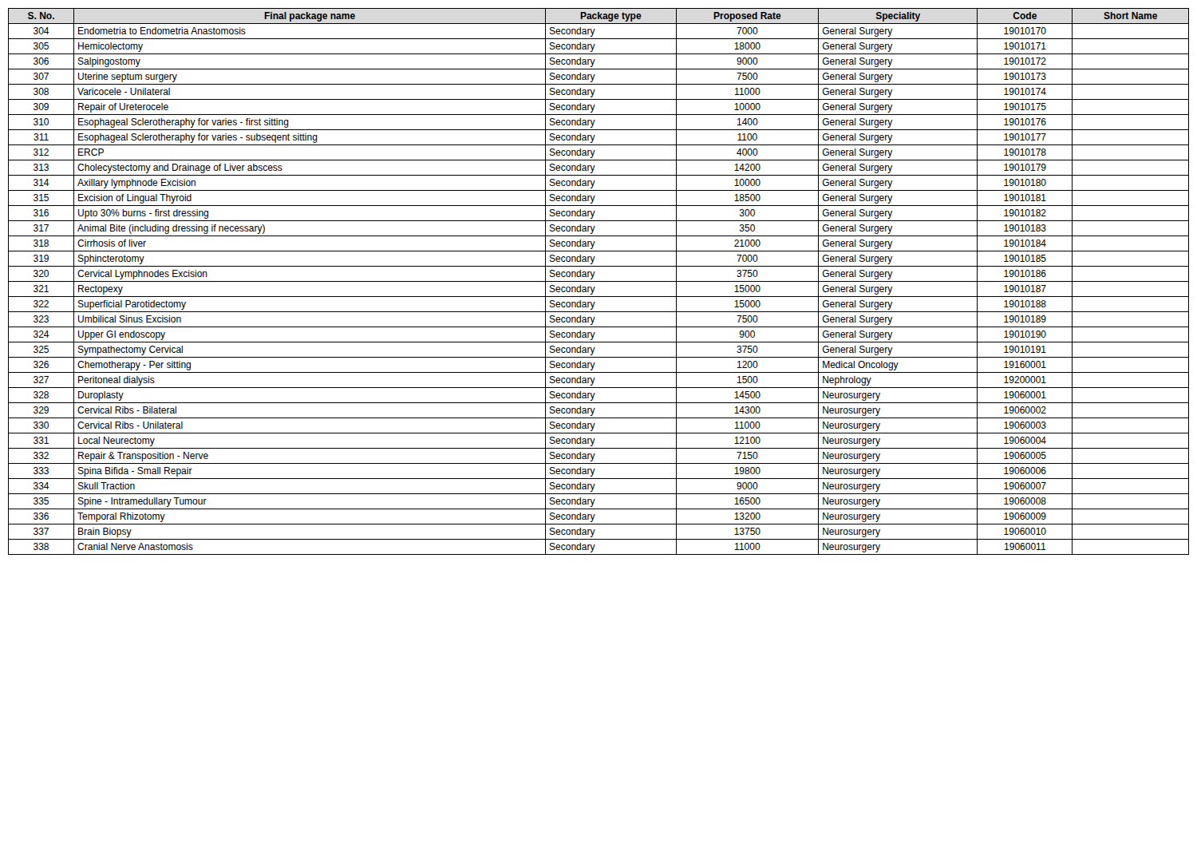| S. No. | Final package name | Package type | Proposed Rate | Speciality | Code | Short Name |
| --- | --- | --- | --- | --- | --- | --- |
| 304 | Endometria to Endometria Anastomosis | Secondary | 7000 | General Surgery | 19010170 | |
| 305 | Hemicolectomy | Secondary | 18000 | General Surgery | 19010171 | |
| 306 | Salpingostomy | Secondary | 9000 | General Surgery | 19010172 | |
| 307 | Uterine septum surgery | Secondary | 7500 | General Surgery | 19010173 | |
| 308 | Varicocele - Unilateral | Secondary | 11000 | General Surgery | 19010174 | |
| 309 | Repair of Ureterocele | Secondary | 10000 | General Surgery | 19010175 | |
| 310 | Esophageal Sclerotheraphy for varies - first sitting | Secondary | 1400 | General Surgery | 19010176 | |
| 311 | Esophageal Sclerotheraphy for varies - subseqent sitting | Secondary | 1100 | General Surgery | 19010177 | |
| 312 | ERCP | Secondary | 4000 | General Surgery | 19010178 | |
| 313 | Cholecystectomy and Drainage of Liver abscess | Secondary | 14200 | General Surgery | 19010179 | |
| 314 | Axillary lymphnode Excision | Secondary | 10000 | General Surgery | 19010180 | |
| 315 | Excision of Lingual Thyroid | Secondary | 18500 | General Surgery | 19010181 | |
| 316 | Upto 30% burns - first dressing | Secondary | 300 | General Surgery | 19010182 | |
| 317 | Animal Bite (including dressing if necessary) | Secondary | 350 | General Surgery | 19010183 | |
| 318 | Cirrhosis of liver | Secondary | 21000 | General Surgery | 19010184 | |
| 319 | Sphincterotomy | Secondary | 7000 | General Surgery | 19010185 | |
| 320 | Cervical Lymphnodes Excision | Secondary | 3750 | General Surgery | 19010186 | |
| 321 | Rectopexy | Secondary | 15000 | General Surgery | 19010187 | |
| 322 | Superficial Parotidectomy | Secondary | 15000 | General Surgery | 19010188 | |
| 323 | Umbilical Sinus Excision | Secondary | 7500 | General Surgery | 19010189 | |
| 324 | Upper GI endoscopy | Secondary | 900 | General Surgery | 19010190 | |
| 325 | Sympathectomy Cervical | Secondary | 3750 | General Surgery | 19010191 | |
| 326 | Chemotherapy - Per sitting | Secondary | 1200 | Medical Oncology | 19160001 | |
| 327 | Peritoneal dialysis | Secondary | 1500 | Nephrology | 19200001 | |
| 328 | Duroplasty | Secondary | 14500 | Neurosurgery | 19060001 | |
| 329 | Cervical Ribs - Bilateral | Secondary | 14300 | Neurosurgery | 19060002 | |
| 330 | Cervical Ribs - Unilateral | Secondary | 11000 | Neurosurgery | 19060003 | |
| 331 | Local Neurectomy | Secondary | 12100 | Neurosurgery | 19060004 | |
| 332 | Repair & Transposition - Nerve | Secondary | 7150 | Neurosurgery | 19060005 | |
| 333 | Spina Bifida - Small Repair | Secondary | 19800 | Neurosurgery | 19060006 | |
| 334 | Skull Traction | Secondary | 9000 | Neurosurgery | 19060007 | |
| 335 | Spine - Intramedullary Tumour | Secondary | 16500 | Neurosurgery | 19060008 | |
| 336 | Temporal Rhizotomy | Secondary | 13200 | Neurosurgery | 19060009 | |
| 337 | Brain Biopsy | Secondary | 13750 | Neurosurgery | 19060010 | |
| 338 | Cranial Nerve Anastomosis | Secondary | 11000 | Neurosurgery | 19060011 | |